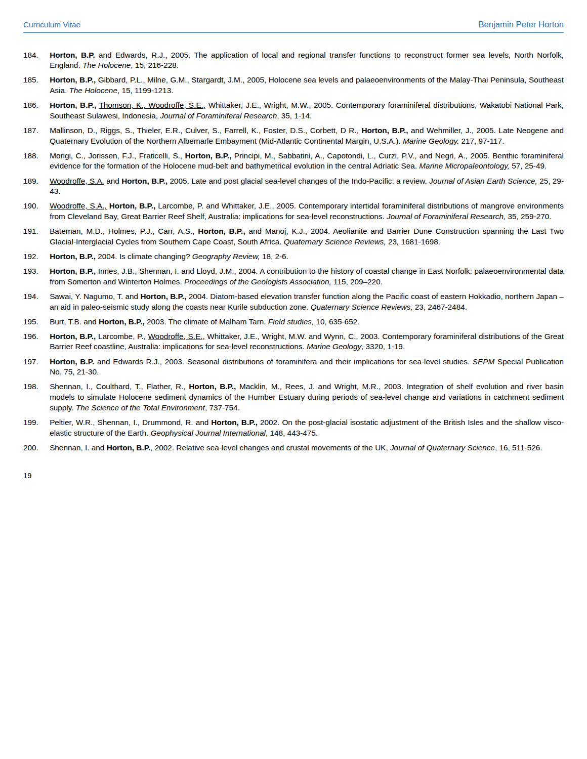Curriculum Vitae
Benjamin Peter Horton
Horton, B.P. and Edwards, R.J., 2005. The application of local and regional transfer functions to reconstruct former sea levels, North Norfolk, England. The Holocene, 15, 216-228.
Horton, B.P., Gibbard, P.L., Milne, G.M., Stargardt, J.M., 2005, Holocene sea levels and palaeoenvironments of the Malay-Thai Peninsula, Southeast Asia. The Holocene, 15, 1199-1213.
Horton, B.P., Thomson, K., Woodroffe, S.E., Whittaker, J.E., Wright, M.W., 2005. Contemporary foraminiferal distributions, Wakatobi National Park, Southeast Sulawesi, Indonesia, Journal of Foraminiferal Research, 35, 1-14.
Mallinson, D., Riggs, S., Thieler, E.R., Culver, S., Farrell, K., Foster, D.S., Corbett, D R., Horton, B.P., and Wehmiller, J., 2005. Late Neogene and Quaternary Evolution of the Northern Albemarle Embayment (Mid-Atlantic Continental Margin, U.S.A.). Marine Geology. 217, 97-117.
Morigi, C., Jorissen, F.J., Fraticelli, S., Horton, B.P., Principi, M., Sabbatini, A., Capotondi, L., Curzi, P.V., and Negri, A., 2005. Benthic foraminiferal evidence for the formation of the Holocene mud-belt and bathymetrical evolution in the central Adriatic Sea. Marine Micropaleontology, 57, 25-49.
Woodroffe, S.A. and Horton, B.P., 2005. Late and post glacial sea-level changes of the Indo-Pacific: a review. Journal of Asian Earth Science, 25, 29-43.
Woodroffe, S.A., Horton, B.P., Larcombe, P. and Whittaker, J.E., 2005. Contemporary intertidal foraminiferal distributions of mangrove environments from Cleveland Bay, Great Barrier Reef Shelf, Australia: implications for sea-level reconstructions. Journal of Foraminiferal Research, 35, 259-270.
Bateman, M.D., Holmes, P.J., Carr, A.S., Horton, B.P., and Manoj, K.J., 2004. Aeolianite and Barrier Dune Construction spanning the Last Two Glacial-Interglacial Cycles from Southern Cape Coast, South Africa. Quaternary Science Reviews, 23, 1681-1698.
Horton, B.P., 2004. Is climate changing? Geography Review, 18, 2-6.
Horton, B.P., Innes, J.B., Shennan, I. and Lloyd, J.M., 2004. A contribution to the history of coastal change in East Norfolk: palaeoenvironmental data from Somerton and Winterton Holmes. Proceedings of the Geologists Association, 115, 209–220.
Sawai, Y. Nagumo, T. and Horton, B.P., 2004. Diatom-based elevation transfer function along the Pacific coast of eastern Hokkadio, northern Japan – an aid in paleo-seismic study along the coasts near Kurile subduction zone. Quaternary Science Reviews, 23, 2467-2484.
Burt, T.B. and Horton, B.P., 2003. The climate of Malham Tarn. Field studies, 10, 635-652.
Horton, B.P., Larcombe, P., Woodroffe, S.E., Whittaker, J.E., Wright, M.W. and Wynn, C., 2003. Contemporary foraminiferal distributions of the Great Barrier Reef coastline, Australia: implications for sea-level reconstructions. Marine Geology, 3320, 1-19.
Horton, B.P. and Edwards R.J., 2003. Seasonal distributions of foraminifera and their implications for sea-level studies. SEPM Special Publication No. 75, 21-30.
Shennan, I., Coulthard, T., Flather, R., Horton, B.P., Macklin, M., Rees, J. and Wright, M.R., 2003. Integration of shelf evolution and river basin models to simulate Holocene sediment dynamics of the Humber Estuary during periods of sea-level change and variations in catchment sediment supply. The Science of the Total Environment, 737-754.
Peltier, W.R., Shennan, I., Drummond, R. and Horton, B.P., 2002. On the post-glacial isostatic adjustment of the British Isles and the shallow visco-elastic structure of the Earth. Geophysical Journal International, 148, 443-475.
Shennan, I. and Horton, B.P., 2002. Relative sea-level changes and crustal movements of the UK, Journal of Quaternary Science, 16, 511-526.
19